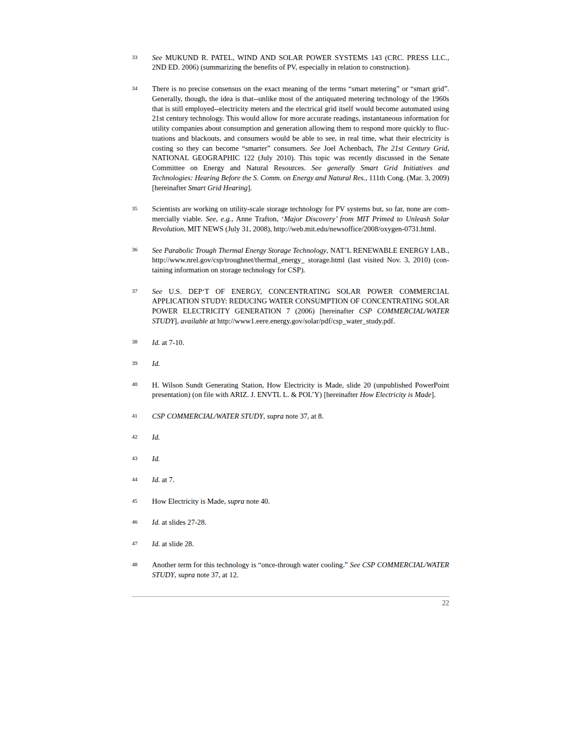33
See MUKUND R. PATEL, WIND AND SOLAR POWER SYSTEMS 143 (CRC. PRESS LLC., 2ND ED. 2006) (summarizing the benefits of PV, especially in relation to construction).
34
There is no precise consensus on the exact meaning of the terms “smart metering” or “smart grid”. Generally, though, the idea is that--unlike most of the antiquated metering technology of the 1960s that is still employed--electricity meters and the electrical grid itself would become automated using 21st century technology. This would allow for more accurate readings, instantaneous information for utility companies about consumption and generation allowing them to respond more quickly to fluctuations and blackouts, and consumers would be able to see, in real time, what their electricity is costing so they can become “smarter” consumers. See Joel Achenbach, The 21st Century Grid, NATIONAL GEOGRAPHIC 122 (July 2010). This topic was recently discussed in the Senate Committee on Energy and Natural Resources. See generally Smart Grid Initiatives and Technologies: Hearing Before the S. Comm. on Energy and Natural Res., 111th Cong. (Mar. 3, 2009) [hereinafter Smart Grid Hearing].
35
Scientists are working on utility-scale storage technology for PV systems but, so far, none are commercially viable. See, e.g., Anne Trafton, ‘Major Discovery’ from MIT Primed to Unleash Solar Revolution, MIT NEWS (July 31, 2008), http://web.mit.edu/newsoffice/2008/oxygen-0731.html.
36
See Parabolic Trough Thermal Energy Storage Technology, NAT’L RENEWABLE ENERGY LAB., http://www.nrel.gov/csp/troughnet/thermal_energy_ storage.html (last visited Nov. 3, 2010) (containing information on storage technology for CSP).
37
See U.S. DEP‘T OF ENERGY, CONCENTRATING SOLAR POWER COMMERCIAL APPLICATION STUDY: REDUCING WATER CONSUMPTION OF CONCENTRATING SOLAR POWER ELECTRICITY GENERATION 7 (2006) [hereinafter CSP COMMERCIAL/WATER STUDY], available at http://www1.eere.energy.gov/solar/pdf/csp_water_study.pdf.
38
Id. at 7-10.
39
Id.
40
H. Wilson Sundt Generating Station, How Electricity is Made, slide 20 (unpublished PowerPoint presentation) (on file with ARIZ. J. ENVTL L. & POL’Y) [hereinafter How Electricity is Made].
41
CSP COMMERCIAL/WATER STUDY, supra note 37, at 8.
42
Id.
43
Id.
44
Id. at 7.
45
How Electricity is Made, supra note 40.
46
Id. at slides 27-28.
47
Id. at slide 28.
48
Another term for this technology is “once-through water cooling.” See CSP COMMERCIAL/WATER STUDY, supra note 37, at 12.
22